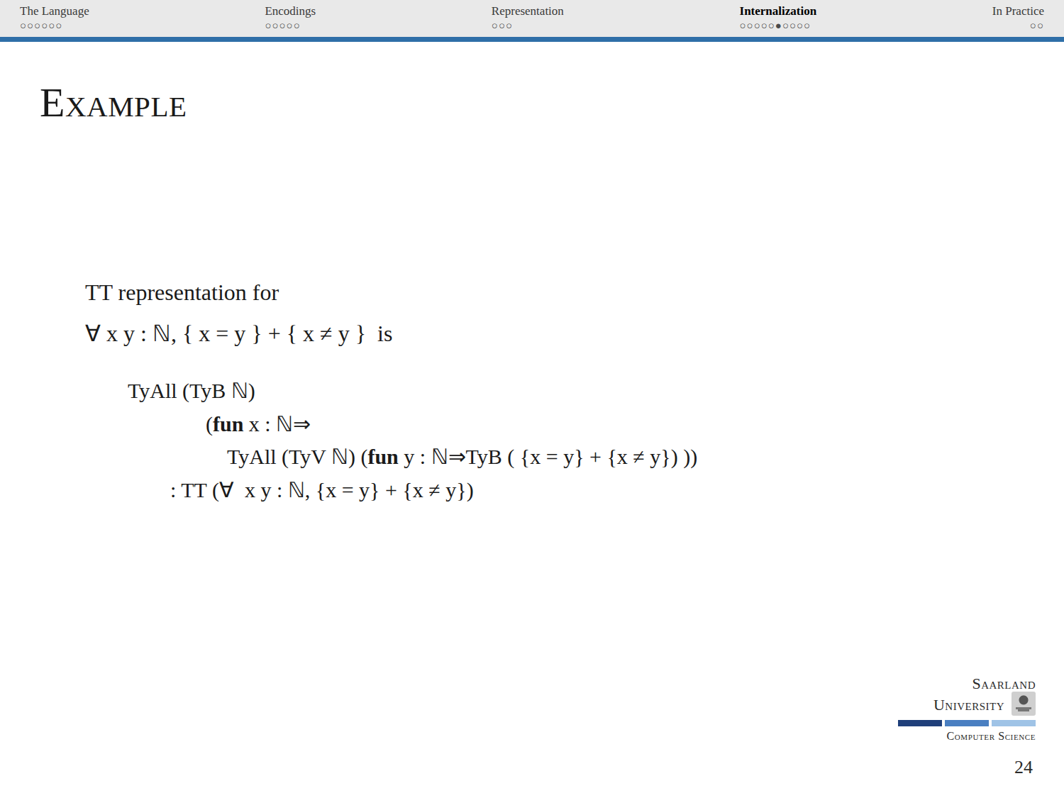The Language○○○○○○
Encodings○○○○○
Representation○○○
Internalization○○○○○●○○○○
In Practice○○
Example
TT representation for
∀ x y : ℕ, { x = y } + { x ≠ y } is
TyAll (TyB ℕ)
(fun x : ℕ⇒
TyAll (TyV ℕ) (fun y : ℕ⇒TyB ( {x = y} + {x ≠ y}) ))
: TT (∀ x y : ℕ, {x = y} + {x ≠ y})
Saarland
University
Computer Science
24